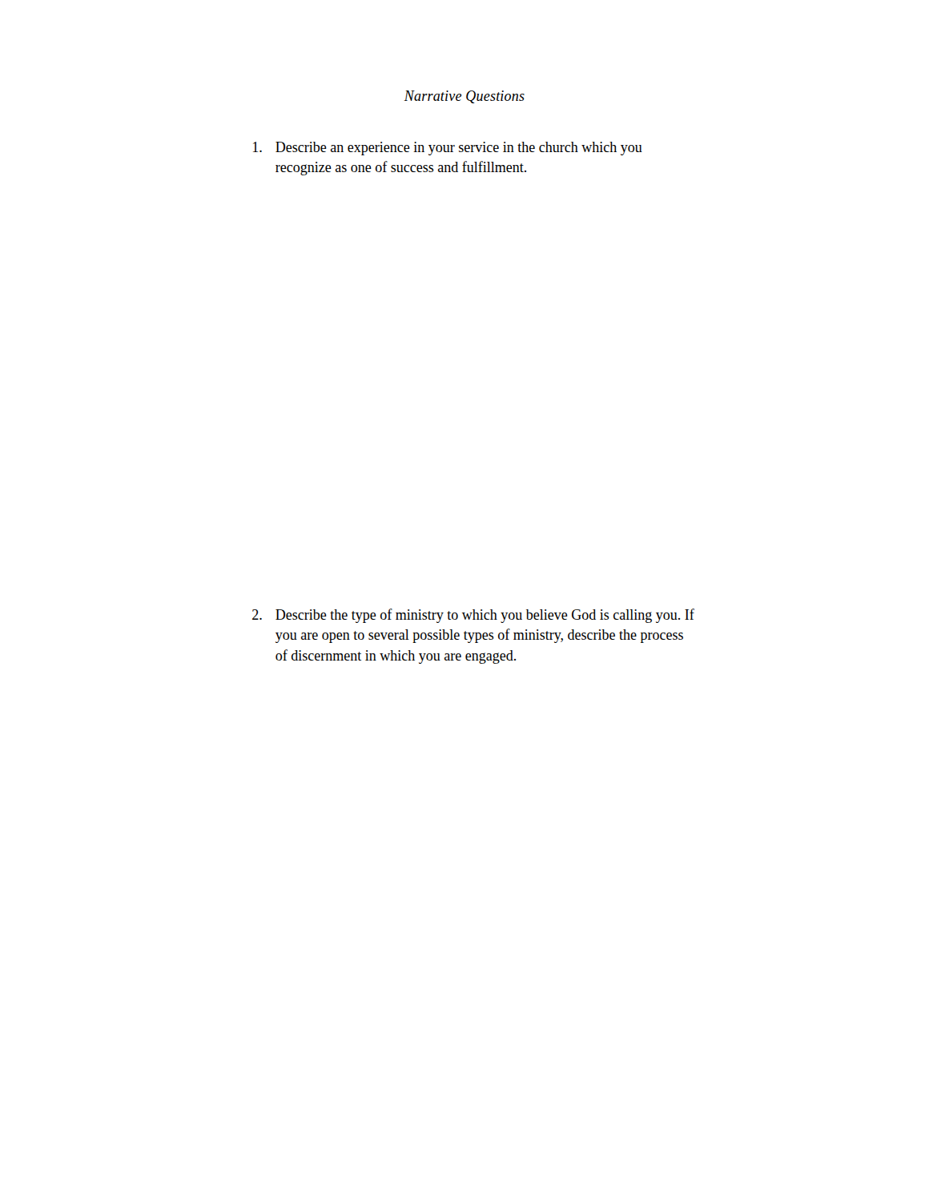Narrative Questions
Describe an experience in your service in the church which you recognize as one of success and fulfillment.
Describe the type of ministry to which you believe God is calling you. If you are open to several possible types of ministry, describe the process of discernment in which you are engaged.